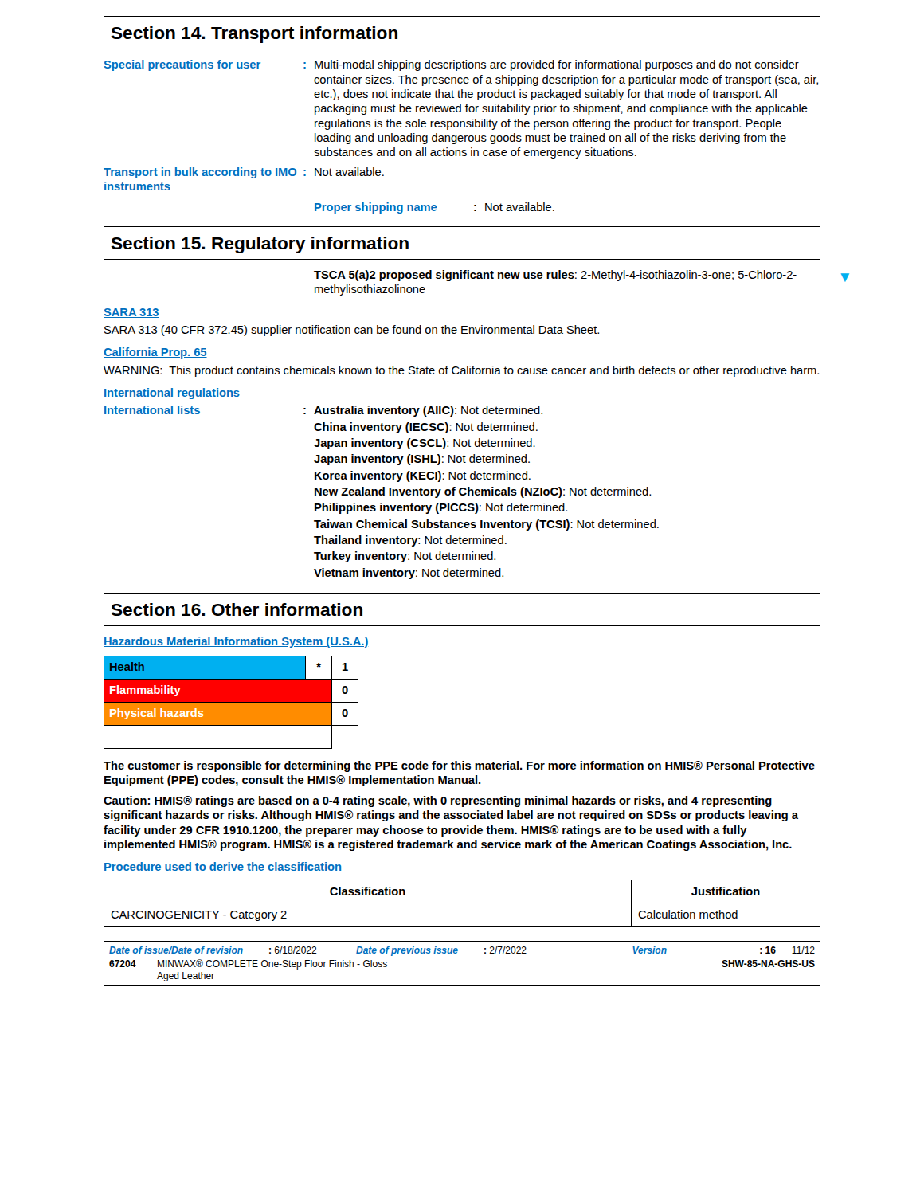Section 14. Transport information
Special precautions for user
:
Multi-modal shipping descriptions are provided for informational purposes and do not consider container sizes. The presence of a shipping description for a particular mode of transport (sea, air, etc.), does not indicate that the product is packaged suitably for that mode of transport. All packaging must be reviewed for suitability prior to shipment, and compliance with the applicable regulations is the sole responsibility of the person offering the product for transport. People loading and unloading dangerous goods must be trained on all of the risks deriving from the substances and on all actions in case of emergency situations.
Transport in bulk according to IMO instruments
:
Not available.
Proper shipping name
:
Not available.
Section 15. Regulatory information
▼ TSCA 5(a)2 proposed significant new use rules: 2-Methyl-4-isothiazolin-3-one; 5-Chloro-2-methylisothiazolinone
SARA 313
SARA 313 (40 CFR 372.45) supplier notification can be found on the Environmental Data Sheet.
California Prop. 65
WARNING: This product contains chemicals known to the State of California to cause cancer and birth defects or other reproductive harm.
International regulations
International lists
:
Australia inventory (AIIC): Not determined.
China inventory (IECSC): Not determined.
Japan inventory (CSCL): Not determined.
Japan inventory (ISHL): Not determined.
Korea inventory (KECI): Not determined.
New Zealand Inventory of Chemicals (NZIoC): Not determined.
Philippines inventory (PICCS): Not determined.
Taiwan Chemical Substances Inventory (TCSI): Not determined.
Thailand inventory: Not determined.
Turkey inventory: Not determined.
Vietnam inventory: Not determined.
Section 16. Other information
Hazardous Material Information System (U.S.A.)
| Health | * | 1 |
| Flammability | 0 |
| Physical hazards | 0 |
The customer is responsible for determining the PPE code for this material. For more information on HMIS® Personal Protective Equipment (PPE) codes, consult the HMIS® Implementation Manual.
Caution: HMIS® ratings are based on a 0-4 rating scale, with 0 representing minimal hazards or risks, and 4 representing significant hazards or risks. Although HMIS® ratings and the associated label are not required on SDSs or products leaving a facility under 29 CFR 1910.1200, the preparer may choose to provide them. HMIS® ratings are to be used with a fully implemented HMIS® program. HMIS® is a registered trademark and service mark of the American Coatings Association, Inc.
Procedure used to derive the classification
| Classification | Justification |
| --- | --- |
| CARCINOGENICITY - Category 2 | Calculation method |
Date of issue/Date of revision
: 6/18/2022
Date of previous issue
: 2/7/2022
Version
: 16 11/12
67204
MINWAX® COMPLETE One-Step Floor Finish - Gloss
Aged Leather
SHW-85-NA-GHS-US